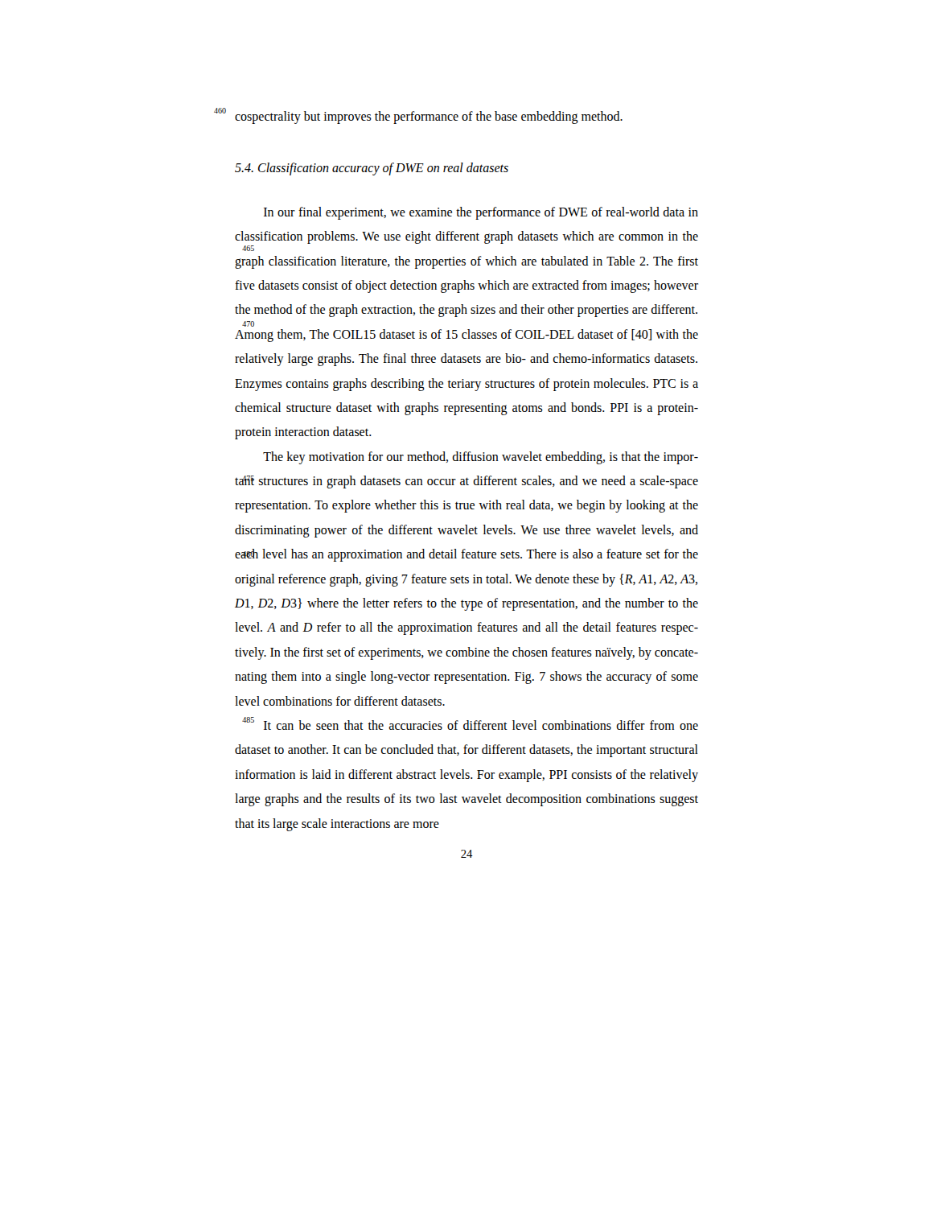460
cospectrality but improves the performance of the base embedding method.
5.4. Classification accuracy of DWE on real datasets
In our final experiment, we examine the performance of DWE of real-world data in classification problems. We use eight different graph datasets which are common in the graph classification literature, the properties of which are 465tabulated in Table 2. The first five datasets consist of object detection graphs which are extracted from images; however the method of the graph extraction, the graph sizes and their other properties are different. Among them, The COIL15 dataset is of 15 classes of COIL-DEL dataset of [40] with the relatively large graphs. The final three datasets are bio- and chemo-informatics datasets. 470 Enzymes contains graphs describing the teriary structures of protein molecules. PTC is a chemical structure dataset with graphs representing atoms and bonds. PPI is a protein-protein interaction dataset.
The key motivation for our method, diffusion wavelet embedding, is that the important structures in graph datasets can occur at different scales, and 475we need a scale-space representation. To explore whether this is true with real data, we begin by looking at the discriminating power of the different wavelet levels. We use three wavelet levels, and each level has an approximation and detail feature sets. There is also a feature set for the original reference graph, giving 7 feature sets in total. We denote these by {R, A1, A2, A3, D1, D2, D3} 480where the letter refers to the type of representation, and the number to the level. A and D refer to all the approximation features and all the detail features respectively. In the first set of experiments, we combine the chosen features naïvely, by concatenating them into a single long-vector representation. Fig. 7 shows the accuracy of some level combinations for different datasets.
485 It can be seen that the accuracies of different level combinations differ from one dataset to another. It can be concluded that, for different datasets, the important structural information is laid in different abstract levels. For example, PPI consists of the relatively large graphs and the results of its two last wavelet decomposition combinations suggest that its large scale interactions are more
24